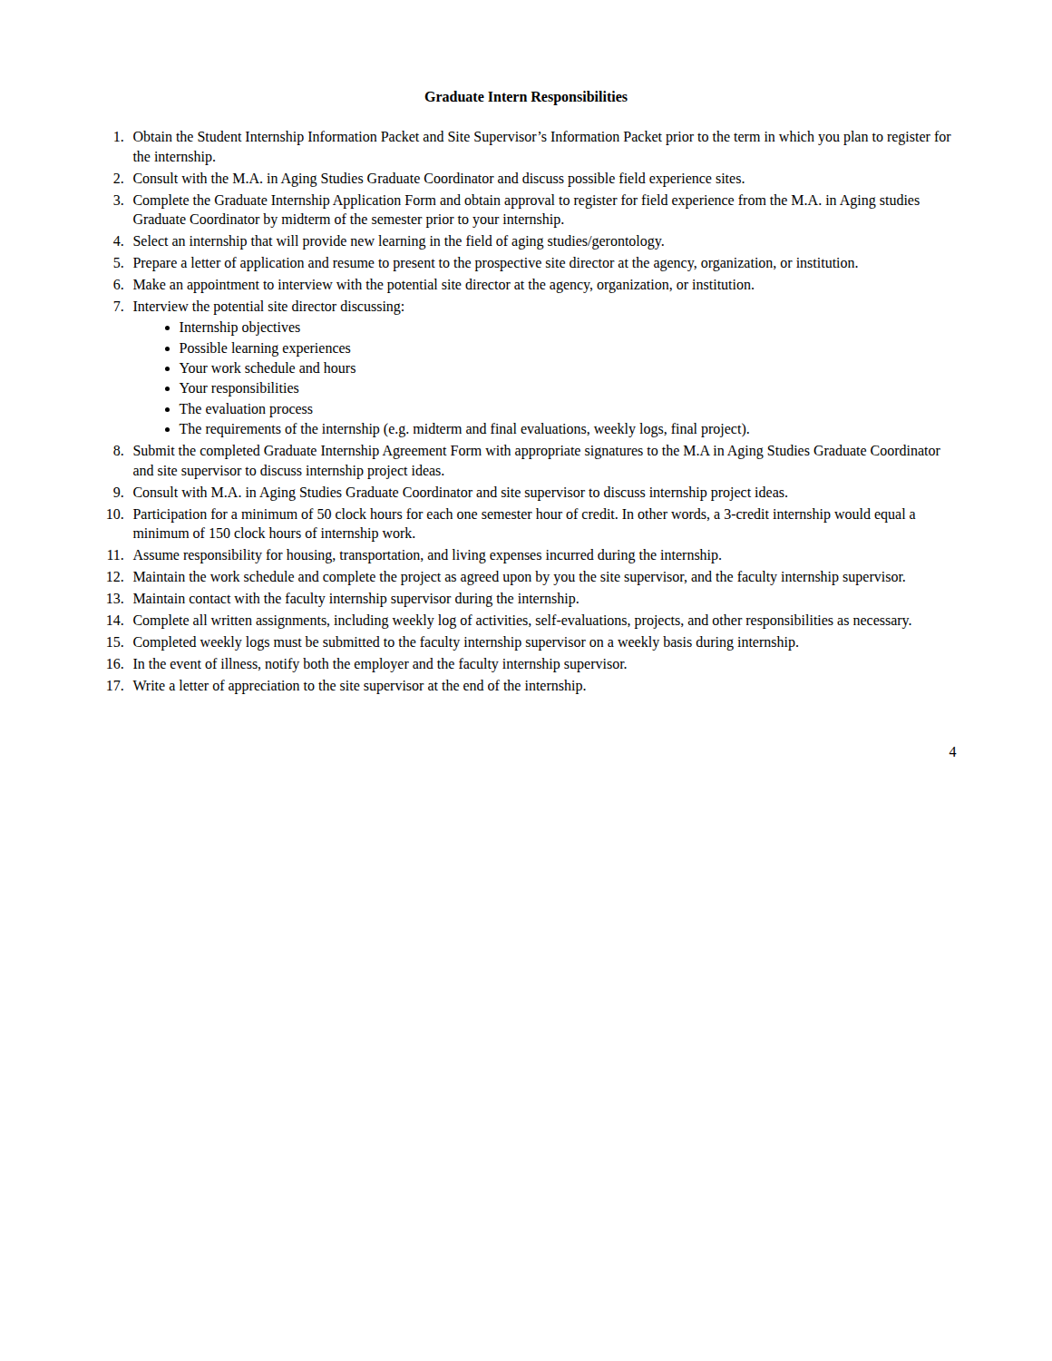Graduate Intern Responsibilities
Obtain the Student Internship Information Packet and Site Supervisor’s Information Packet prior to the term in which you plan to register for the internship.
Consult with the M.A. in Aging Studies Graduate Coordinator and discuss possible field experience sites.
Complete the Graduate Internship Application Form and obtain approval to register for field experience from the M.A. in Aging studies Graduate Coordinator by midterm of the semester prior to your internship.
Select an internship that will provide new learning in the field of aging studies/gerontology.
Prepare a letter of application and resume to present to the prospective site director at the agency, organization, or institution.
Make an appointment to interview with the potential site director at the agency, organization, or institution.
Interview the potential site director discussing:
Internship objectives
Possible learning experiences
Your work schedule and hours
Your responsibilities
The evaluation process
The requirements of the internship (e.g. midterm and final evaluations, weekly logs, final project).
Submit the completed Graduate Internship Agreement Form with appropriate signatures to the M.A in Aging Studies Graduate Coordinator and site supervisor to discuss internship project ideas.
Consult with M.A. in Aging Studies Graduate Coordinator and site supervisor to discuss internship project ideas.
Participation for a minimum of 50 clock hours for each one semester hour of credit. In other words, a 3-credit internship would equal a minimum of 150 clock hours of internship work.
Assume responsibility for housing, transportation, and living expenses incurred during the internship.
Maintain the work schedule and complete the project as agreed upon by you the site supervisor, and the faculty internship supervisor.
Maintain contact with the faculty internship supervisor during the internship.
Complete all written assignments, including weekly log of activities, self-evaluations, projects, and other responsibilities as necessary.
Completed weekly logs must be submitted to the faculty internship supervisor on a weekly basis during internship.
In the event of illness, notify both the employer and the faculty internship supervisor.
Write a letter of appreciation to the site supervisor at the end of the internship.
4